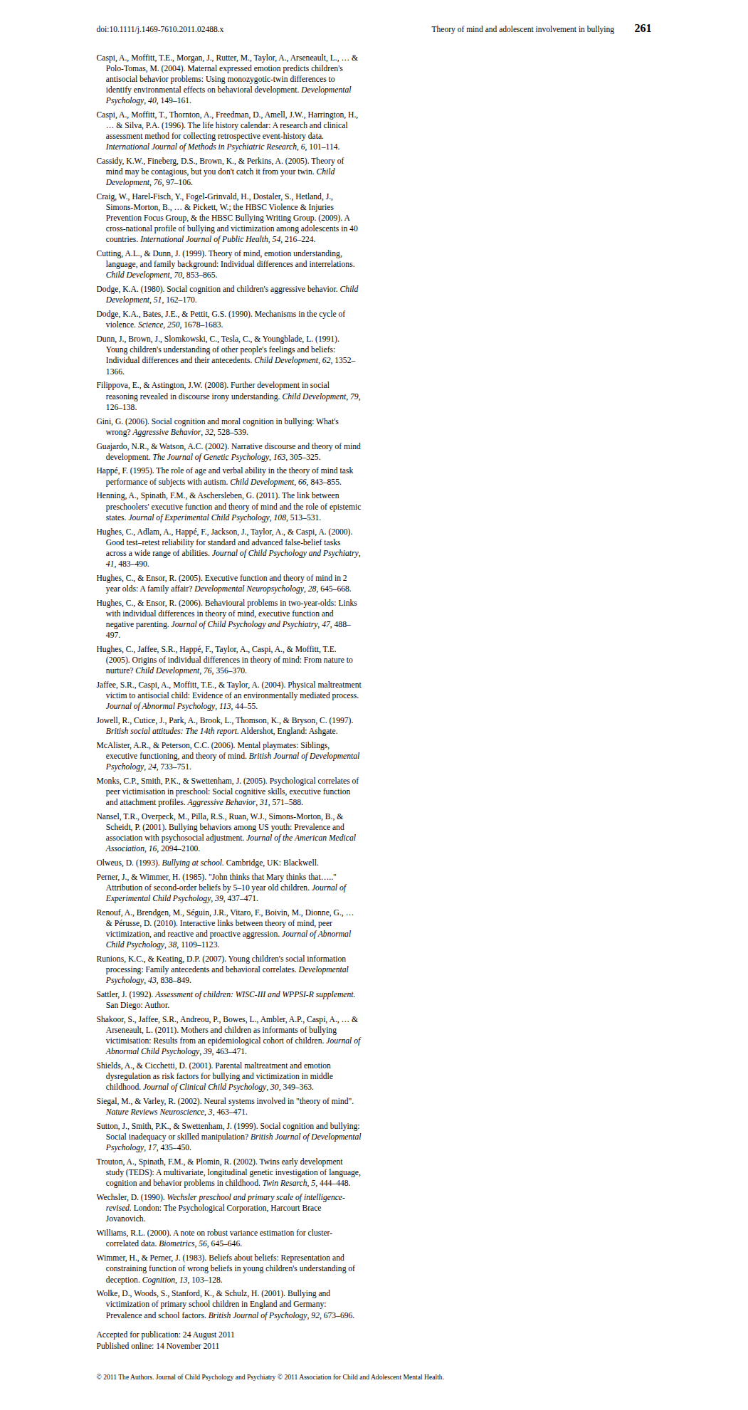doi:10.1111/j.1469-7610.2011.02488.x Theory of mind and adolescent involvement in bullying 261
Caspi, A., Moffitt, T.E., Morgan, J., Rutter, M., Taylor, A., Arseneault, L., … & Polo-Tomas, M. (2004). Maternal expressed emotion predicts children's antisocial behavior problems: Using monozygotic-twin differences to identify environmental effects on behavioral development. Developmental Psychology, 40, 149–161.
Caspi, A., Moffitt, T., Thornton, A., Freedman, D., Amell, J.W., Harrington, H., … & Silva, P.A. (1996). The life history calendar: A research and clinical assessment method for collecting retrospective event-history data. International Journal of Methods in Psychiatric Research, 6, 101–114.
Cassidy, K.W., Fineberg, D.S., Brown, K., & Perkins, A. (2005). Theory of mind may be contagious, but you don't catch it from your twin. Child Development, 76, 97–106.
Craig, W., Harel-Fisch, Y., Fogel-Grinvald, H., Dostaler, S., Hetland, J., Simons-Morton, B., … & Pickett, W.; the HBSC Violence & Injuries Prevention Focus Group, & the HBSC Bullying Writing Group. (2009). A cross-national profile of bullying and victimization among adolescents in 40 countries. International Journal of Public Health, 54, 216–224.
Cutting, A.L., & Dunn, J. (1999). Theory of mind, emotion understanding, language, and family background: Individual differences and interrelations. Child Development, 70, 853–865.
Dodge, K.A. (1980). Social cognition and children's aggressive behavior. Child Development, 51, 162–170.
Dodge, K.A., Bates, J.E., & Pettit, G.S. (1990). Mechanisms in the cycle of violence. Science, 250, 1678–1683.
Dunn, J., Brown, J., Slomkowski, C., Tesla, C., & Youngblade, L. (1991). Young children's understanding of other people's feelings and beliefs: Individual differences and their antecedents. Child Development, 62, 1352–1366.
Filippova, E., & Astington, J.W. (2008). Further development in social reasoning revealed in discourse irony understanding. Child Development, 79, 126–138.
Gini, G. (2006). Social cognition and moral cognition in bullying: What's wrong? Aggressive Behavior, 32, 528–539.
Guajardo, N.R., & Watson, A.C. (2002). Narrative discourse and theory of mind development. The Journal of Genetic Psychology, 163, 305–325.
Happé, F. (1995). The role of age and verbal ability in the theory of mind task performance of subjects with autism. Child Development, 66, 843–855.
Henning, A., Spinath, F.M., & Aschersleben, G. (2011). The link between preschoolers' executive function and theory of mind and the role of epistemic states. Journal of Experimental Child Psychology, 108, 513–531.
Hughes, C., Adlam, A., Happé, F., Jackson, J., Taylor, A., & Caspi, A. (2000). Good test–retest reliability for standard and advanced false-belief tasks across a wide range of abilities. Journal of Child Psychology and Psychiatry, 41, 483–490.
Hughes, C., & Ensor, R. (2005). Executive function and theory of mind in 2 year olds: A family affair? Developmental Neuropsychology, 28, 645–668.
Hughes, C., & Ensor, R. (2006). Behavioural problems in two-year-olds: Links with individual differences in theory of mind, executive function and negative parenting. Journal of Child Psychology and Psychiatry, 47, 488–497.
Hughes, C., Jaffee, S.R., Happé, F., Taylor, A., Caspi, A., & Moffitt, T.E. (2005). Origins of individual differences in theory of mind: From nature to nurture? Child Development, 76, 356–370.
Jaffee, S.R., Caspi, A., Moffitt, T.E., & Taylor, A. (2004). Physical maltreatment victim to antisocial child: Evidence of an environmentally mediated process. Journal of Abnormal Psychology, 113, 44–55.
Jowell, R., Cutice, J., Park, A., Brook, L., Thomson, K., & Bryson, C. (1997). British social attitudes: The 14th report. Aldershot, England: Ashgate.
McAlister, A.R., & Peterson, C.C. (2006). Mental playmates: Siblings, executive functioning, and theory of mind. British Journal of Developmental Psychology, 24, 733–751.
Monks, C.P., Smith, P.K., & Swettenham, J. (2005). Psychological correlates of peer victimisation in preschool: Social cognitive skills, executive function and attachment profiles. Aggressive Behavior, 31, 571–588.
Nansel, T.R., Overpeck, M., Pilla, R.S., Ruan, W.J., Simons-Morton, B., & Scheidt, P. (2001). Bullying behaviors among US youth: Prevalence and association with psychosocial adjustment. Journal of the American Medical Association, 16, 2094–2100.
Olweus, D. (1993). Bullying at school. Cambridge, UK: Blackwell.
Perner, J., & Wimmer, H. (1985). "John thinks that Mary thinks that….." Attribution of second-order beliefs by 5–10 year old children. Journal of Experimental Child Psychology, 39, 437–471.
Renouf, A., Brendgen, M., Séguin, J.R., Vitaro, F., Boivin, M., Dionne, G., … & Pérusse, D. (2010). Interactive links between theory of mind, peer victimization, and reactive and proactive aggression. Journal of Abnormal Child Psychology, 38, 1109–1123.
Runions, K.C., & Keating, D.P. (2007). Young children's social information processing: Family antecedents and behavioral correlates. Developmental Psychology, 43, 838–849.
Sattler, J. (1992). Assessment of children: WISC-III and WPPSI-R supplement. San Diego: Author.
Shakoor, S., Jaffee, S.R., Andreou, P., Bowes, L., Ambler, A.P., Caspi, A., … & Arseneault, L. (2011). Mothers and children as informants of bullying victimisation: Results from an epidemiological cohort of children. Journal of Abnormal Child Psychology, 39, 463–471.
Shields, A., & Cicchetti, D. (2001). Parental maltreatment and emotion dysregulation as risk factors for bullying and victimization in middle childhood. Journal of Clinical Child Psychology, 30, 349–363.
Siegal, M., & Varley, R. (2002). Neural systems involved in "theory of mind". Nature Reviews Neuroscience, 3, 463–471.
Sutton, J., Smith, P.K., & Swettenham, J. (1999). Social cognition and bullying: Social inadequacy or skilled manipulation? British Journal of Developmental Psychology, 17, 435–450.
Trouton, A., Spinath, F.M., & Plomin, R. (2002). Twins early development study (TEDS): A multivariate, longitudinal genetic investigation of language, cognition and behavior problems in childhood. Twin Resarch, 5, 444–448.
Wechsler, D. (1990). Wechsler preschool and primary scale of intelligence-revised. London: The Psychological Corporation, Harcourt Brace Jovanovich.
Williams, R.L. (2000). A note on robust variance estimation for cluster-correlated data. Biometrics, 56, 645–646.
Wimmer, H., & Perner, J. (1983). Beliefs about beliefs: Representation and constraining function of wrong beliefs in young children's understanding of deception. Cognition, 13, 103–128.
Wolke, D., Woods, S., Stanford, K., & Schulz, H. (2001). Bullying and victimization of primary school children in England and Germany: Prevalence and school factors. British Journal of Psychology, 92, 673–696.
Accepted for publication: 24 August 2011
Published online: 14 November 2011
© 2011 The Authors. Journal of Child Psychology and Psychiatry © 2011 Association for Child and Adolescent Mental Health.